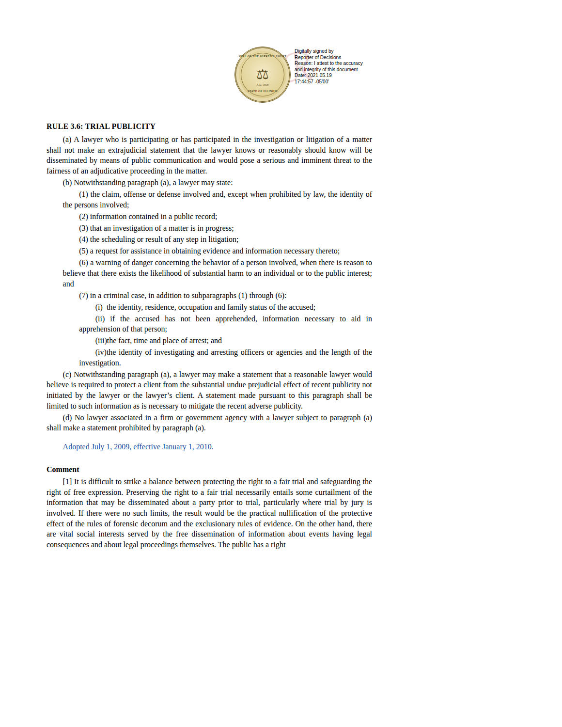ℛ
Seal of the Supreme Court
⚖
State of Illinois
A.D. 1818
Digitally signed by
Reporter of Decisions
Reason: I attest to the accuracy and integrity of this document
Date: 2021.05.19
17:44:57 -05'00'
Rule 3.6: Trial Publicity
(a) A lawyer who is participating or has participated in the investigation or litigation of a matter shall not make an extrajudicial statement that the lawyer knows or reasonably should know will be disseminated by means of public communication and would pose a serious and imminent threat to the fairness of an adjudicative proceeding in the matter.
(b) Notwithstanding paragraph (a), a lawyer may state:
(1) the claim, offense or defense involved and, except when prohibited by law, the identity of the persons involved;
(2) information contained in a public record;
(3) that an investigation of a matter is in progress;
(4) the scheduling or result of any step in litigation;
(5) a request for assistance in obtaining evidence and information necessary thereto;
(6) a warning of danger concerning the behavior of a person involved, when there is reason to believe that there exists the likelihood of substantial harm to an individual or to the public interest; and
(7) in a criminal case, in addition to subparagraphs (1) through (6):
(i) the identity, residence, occupation and family status of the accused;
(ii) if the accused has not been apprehended, information necessary to aid in apprehension of that person;
(iii)the fact, time and place of arrest; and
(iv)the identity of investigating and arresting officers or agencies and the length of the investigation.
(c) Notwithstanding paragraph (a), a lawyer may make a statement that a reasonable lawyer would believe is required to protect a client from the substantial undue prejudicial effect of recent publicity not initiated by the lawyer or the lawyer’s client. A statement made pursuant to this paragraph shall be limited to such information as is necessary to mitigate the recent adverse publicity.
(d) No lawyer associated in a firm or government agency with a lawyer subject to paragraph (a) shall make a statement prohibited by paragraph (a).
Adopted July 1, 2009, effective January 1, 2010.
Comment
[1] It is difficult to strike a balance between protecting the right to a fair trial and safeguarding the right of free expression. Preserving the right to a fair trial necessarily entails some curtailment of the information that may be disseminated about a party prior to trial, particularly where trial by jury is involved. If there were no such limits, the result would be the practical nullification of the protective effect of the rules of forensic decorum and the exclusionary rules of evidence. On the other hand, there are vital social interests served by the free dissemination of information about events having legal consequences and about legal proceedings themselves. The public has a right